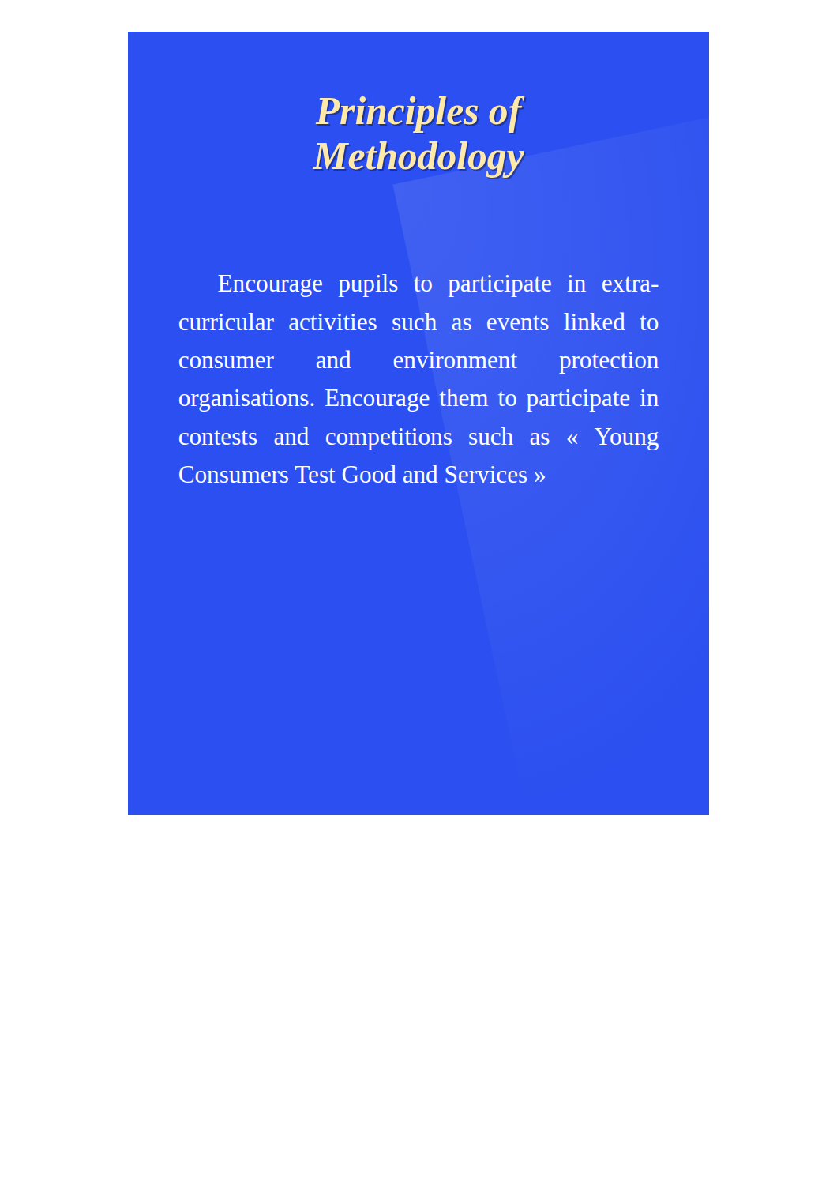Principles of
Methodology
Encourage pupils to participate in extra-curricular activities such as events linked to consumer and environment protection organisations. Encourage them to participate in contests and competitions such as « Young Consumers Test Good and Services »